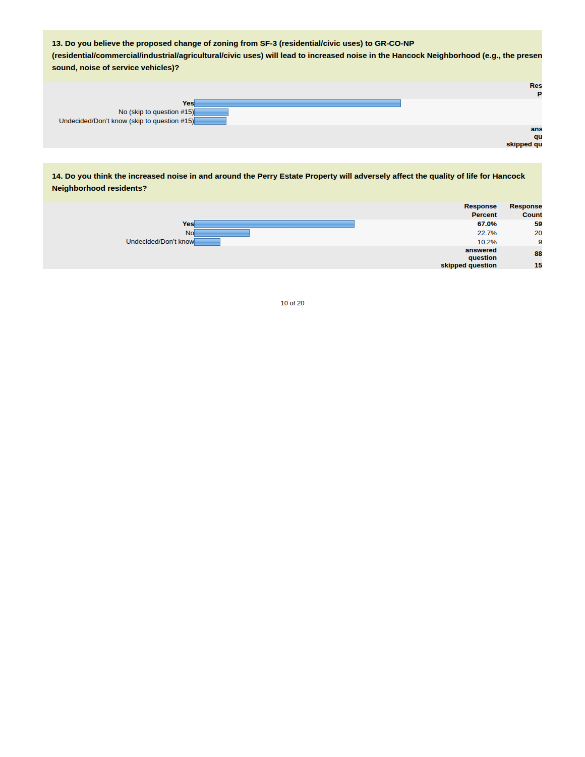13. Do you believe the proposed change of zoning from SF-3 (residential/civic uses) to GR-CO-NP (residential/commercial/industrial/agricultural/civic uses) will lead to increased noise in the Hancock Neighborhood (e.g., the presence of amplified sound, noise of service vehicles)?
| | | Response Percent | Res C |
| Yes | | 75.7% | |
| No (skip to question #15) | | 12.6% | |
| Undecided/Don’t know (skip to question #15) | | 11.7% | |
| | | answered question | |
| | | skipped question | |
14. Do you think the increased noise in and around the Perry Estate Property will adversely affect the quality of life for Hancock Neighborhood residents?
| | | Response Percent | Response Count |
| Yes | | 67.0% | 59 |
| No | | 22.7% | 20 |
| Undecided/Don’t know | | 10.2% | 9 |
| | | answered question | 88 |
| | | skipped question | 15 |
10 of 20